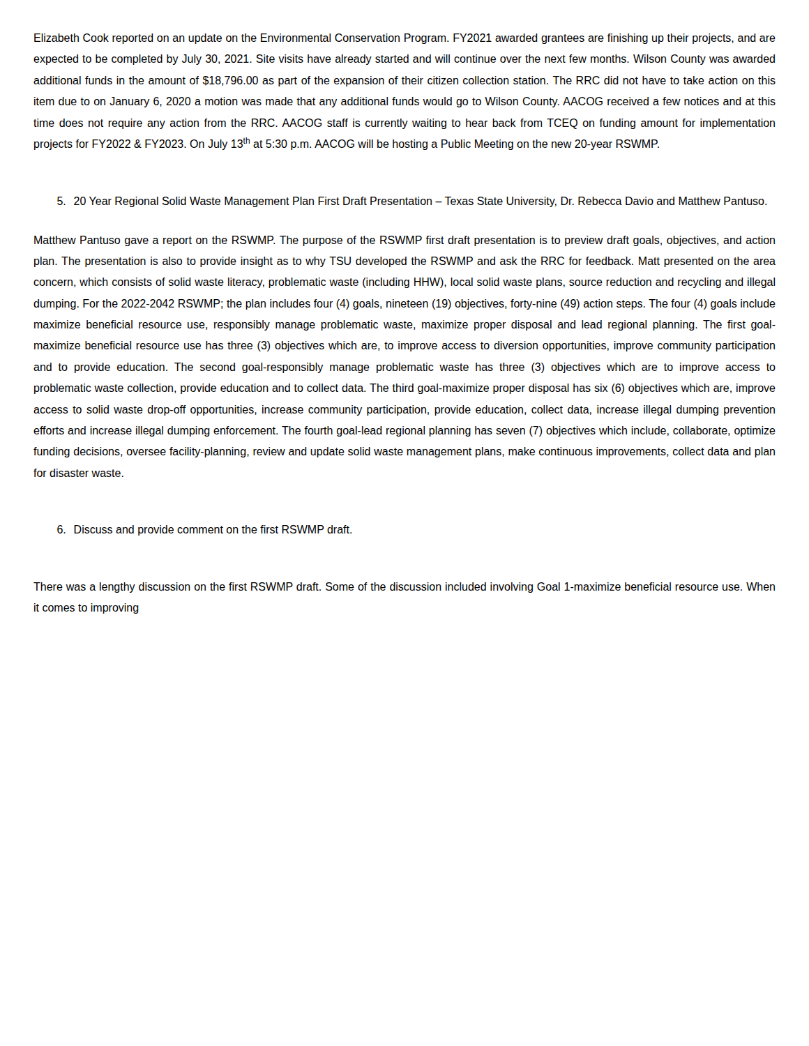Elizabeth Cook reported on an update on the Environmental Conservation Program. FY2021 awarded grantees are finishing up their projects, and are expected to be completed by July 30, 2021. Site visits have already started and will continue over the next few months. Wilson County was awarded additional funds in the amount of $18,796.00 as part of the expansion of their citizen collection station. The RRC did not have to take action on this item due to on January 6, 2020 a motion was made that any additional funds would go to Wilson County. AACOG received a few notices and at this time does not require any action from the RRC. AACOG staff is currently waiting to hear back from TCEQ on funding amount for implementation projects for FY2022 & FY2023. On July 13th at 5:30 p.m. AACOG will be hosting a Public Meeting on the new 20-year RSWMP.
20 Year Regional Solid Waste Management Plan First Draft Presentation – Texas State University, Dr. Rebecca Davio and Matthew Pantuso.
Matthew Pantuso gave a report on the RSWMP. The purpose of the RSWMP first draft presentation is to preview draft goals, objectives, and action plan. The presentation is also to provide insight as to why TSU developed the RSWMP and ask the RRC for feedback. Matt presented on the area concern, which consists of solid waste literacy, problematic waste (including HHW), local solid waste plans, source reduction and recycling and illegal dumping. For the 2022-2042 RSWMP; the plan includes four (4) goals, nineteen (19) objectives, forty-nine (49) action steps. The four (4) goals include maximize beneficial resource use, responsibly manage problematic waste, maximize proper disposal and lead regional planning. The first goal-maximize beneficial resource use has three (3) objectives which are, to improve access to diversion opportunities, improve community participation and to provide education. The second goal-responsibly manage problematic waste has three (3) objectives which are to improve access to problematic waste collection, provide education and to collect data. The third goal-maximize proper disposal has six (6) objectives which are, improve access to solid waste drop-off opportunities, increase community participation, provide education, collect data, increase illegal dumping prevention efforts and increase illegal dumping enforcement. The fourth goal-lead regional planning has seven (7) objectives which include, collaborate, optimize funding decisions, oversee facility-planning, review and update solid waste management plans, make continuous improvements, collect data and plan for disaster waste.
Discuss and provide comment on the first RSWMP draft.
There was a lengthy discussion on the first RSWMP draft. Some of the discussion included involving Goal 1-maximize beneficial resource use. When it comes to improving